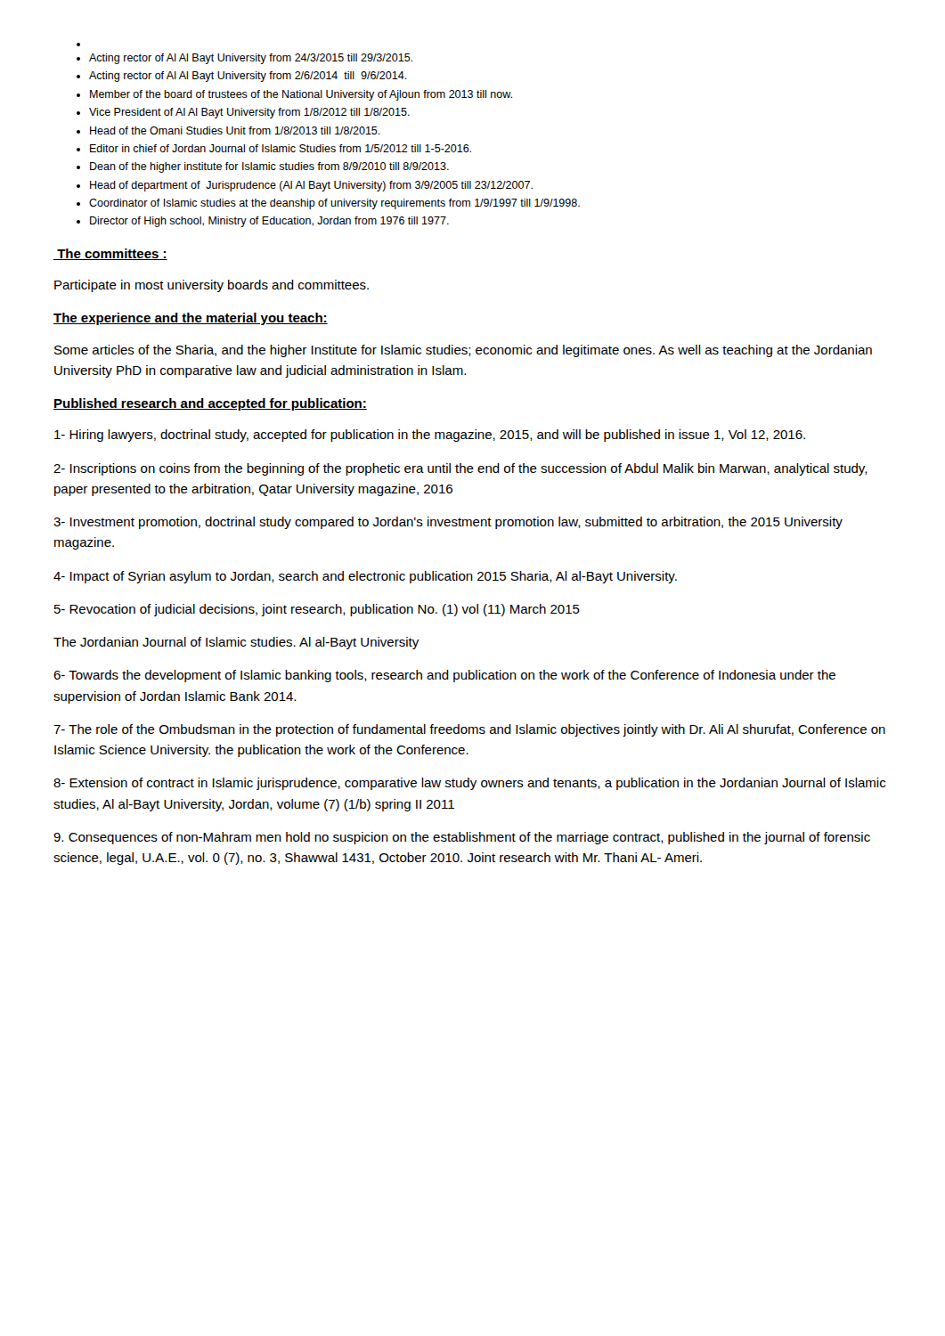Acting rector of Al Al Bayt University from 24/3/2015 till 29/3/2015.
Acting rector of Al Al Bayt University from 2/6/2014 till 9/6/2014.
Member of the board of trustees of the National University of Ajloun from 2013 till now.
Vice President of Al Al Bayt University from 1/8/2012 till 1/8/2015.
Head of the Omani Studies Unit from 1/8/2013 till 1/8/2015.
Editor in chief of Jordan Journal of Islamic Studies from 1/5/2012 till 1-5-2016.
Dean of the higher institute for Islamic studies from 8/9/2010 till 8/9/2013.
Head of department of Jurisprudence (Al Al Bayt University) from 3/9/2005 till 23/12/2007.
Coordinator of Islamic studies at the deanship of university requirements from 1/9/1997 till 1/9/1998.
Director of High school, Ministry of Education, Jordan from 1976 till 1977.
The committees :
Participate in most university boards and committees.
The experience and the material you teach:
Some articles of the Sharia, and the higher Institute for Islamic studies; economic and legitimate ones. As well as teaching at the Jordanian University PhD in comparative law and judicial administration in Islam.
Published research and accepted for publication:
1- Hiring lawyers, doctrinal study, accepted for publication in the magazine, 2015, and will be published in issue 1, Vol 12, 2016.
2- Inscriptions on coins from the beginning of the prophetic era until the end of the succession of Abdul Malik bin Marwan, analytical study, paper presented to the arbitration, Qatar University magazine, 2016
3- Investment promotion, doctrinal study compared to Jordan's investment promotion law, submitted to arbitration, the 2015 University magazine.
4- Impact of Syrian asylum to Jordan, search and electronic publication 2015 Sharia, Al al-Bayt University.
5- Revocation of judicial decisions, joint research, publication No. (1) vol (11) March 2015
The Jordanian Journal of Islamic studies. Al al-Bayt University
6- Towards the development of Islamic banking tools, research and publication on the work of the Conference of Indonesia under the supervision of Jordan Islamic Bank 2014.
7- The role of the Ombudsman in the protection of fundamental freedoms and Islamic objectives jointly with Dr. Ali Al shurufat, Conference on Islamic Science University. the publication the work of the Conference.
8- Extension of contract in Islamic jurisprudence, comparative law study owners and tenants, a publication in the Jordanian Journal of Islamic studies, Al al-Bayt University, Jordan, volume (7) (1/b) spring II 2011
9. Consequences of non-Mahram men hold no suspicion on the establishment of the marriage contract, published in the journal of forensic science, legal, U.A.E., vol. 0 (7), no. 3, Shawwal 1431, October 2010. Joint research with Mr. Thani AL- Ameri.